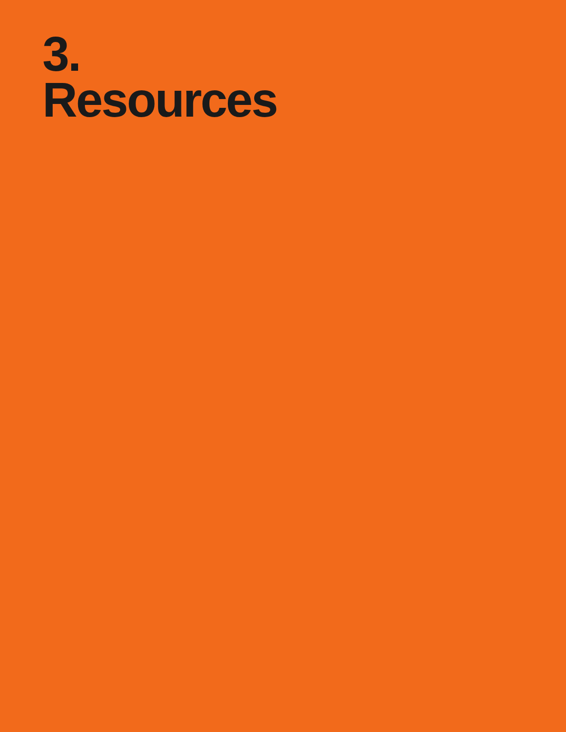3. Resources